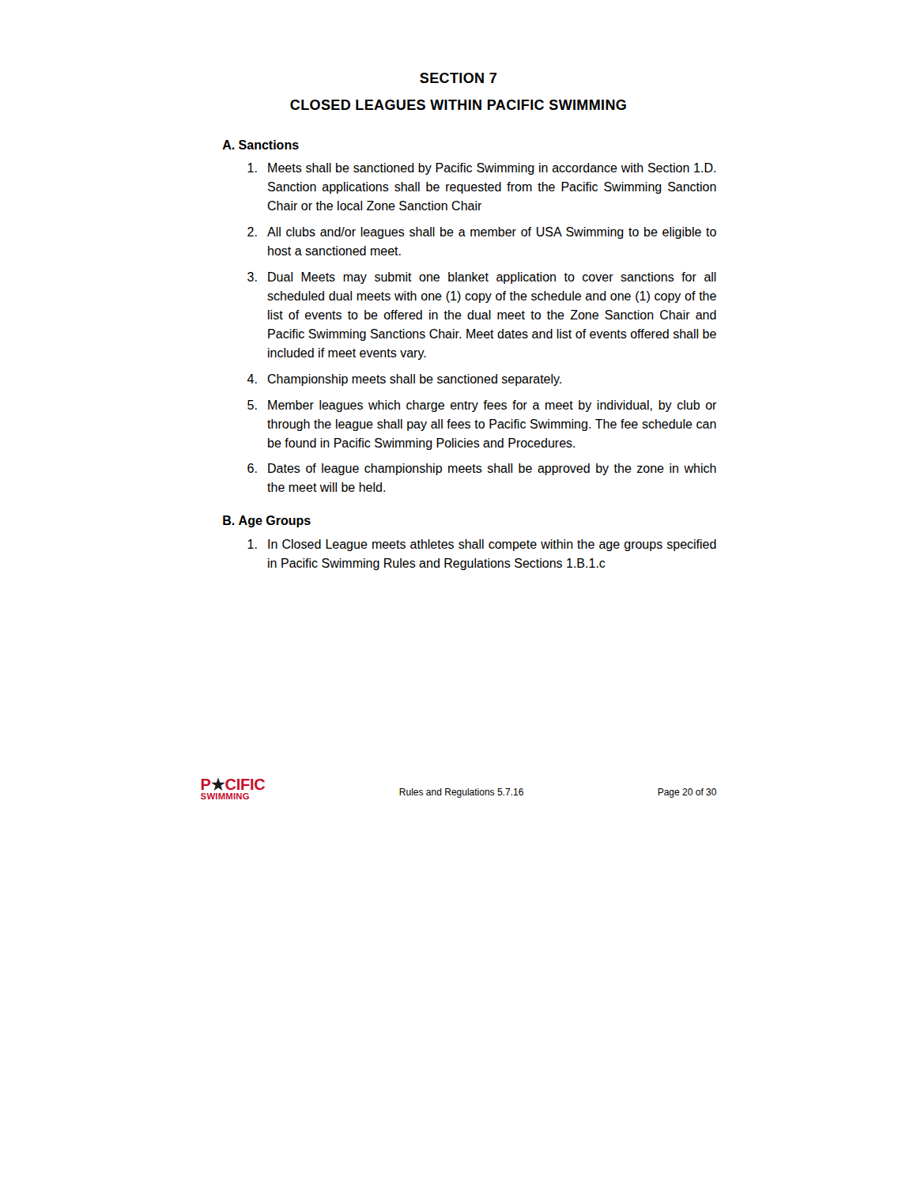SECTION 7
CLOSED LEAGUES WITHIN PACIFIC SWIMMING
Sanctions
Meets shall be sanctioned by Pacific Swimming in accordance with Section 1.D. Sanction applications shall be requested from the Pacific Swimming Sanction Chair or the local Zone Sanction Chair
All clubs and/or leagues shall be a member of USA Swimming to be eligible to host a sanctioned meet.
Dual Meets may submit one blanket application to cover sanctions for all scheduled dual meets with one (1) copy of the schedule and one (1) copy of the list of events to be offered in the dual meet to the Zone Sanction Chair and Pacific Swimming Sanctions Chair. Meet dates and list of events offered shall be included if meet events vary.
Championship meets shall be sanctioned separately.
Member leagues which charge entry fees for a meet by individual, by club or through the league shall pay all fees to Pacific Swimming. The fee schedule can be found in Pacific Swimming Policies and Procedures.
Dates of league championship meets shall be approved by the zone in which the meet will be held.
Age Groups
In Closed League meets athletes shall compete within the age groups specified in Pacific Swimming Rules and Regulations Sections 1.B.1.c
P★CIFIC SWIMMING
Rules and Regulations 5.7.16
Page 20 of 30